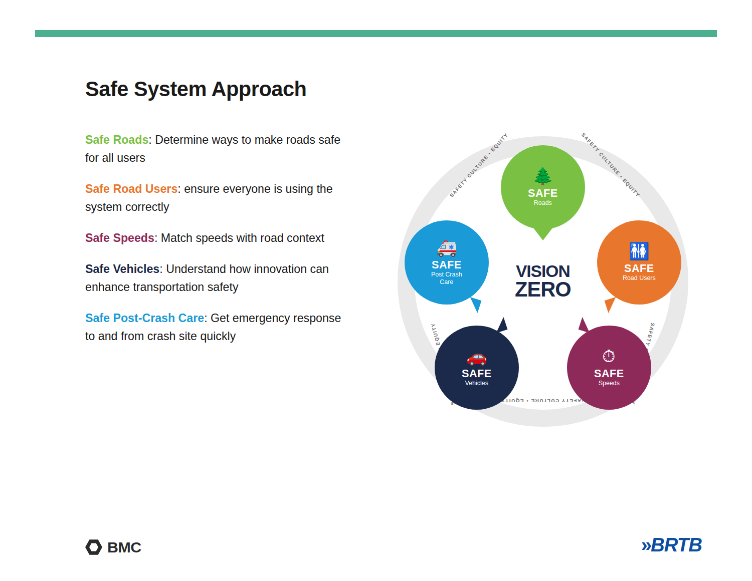Safe System Approach
Safe Roads: Determine ways to make roads safe for all users
Safe Road Users: ensure everyone is using the system correctly
Safe Speeds: Match speeds with road context
Safe Vehicles: Understand how innovation can enhance transportation safety
Safe Post-Crash Care: Get emergency response to and from crash site quickly
SAFETY CULTURE • EQUITY SAFETY CULTURE • EQUITY SAFETY CULTURE • EQUITY SAFETY CULTURE • EQUITY SAFETY CULTURE • EQUITY
VISION ZERO
🌲 SAFE Roads
🚻 SAFE Road Users
⏱ SAFE Speeds
🚗 SAFE Vehicles
🚑 SAFE Post Crash
Care
BMC
» BRTB